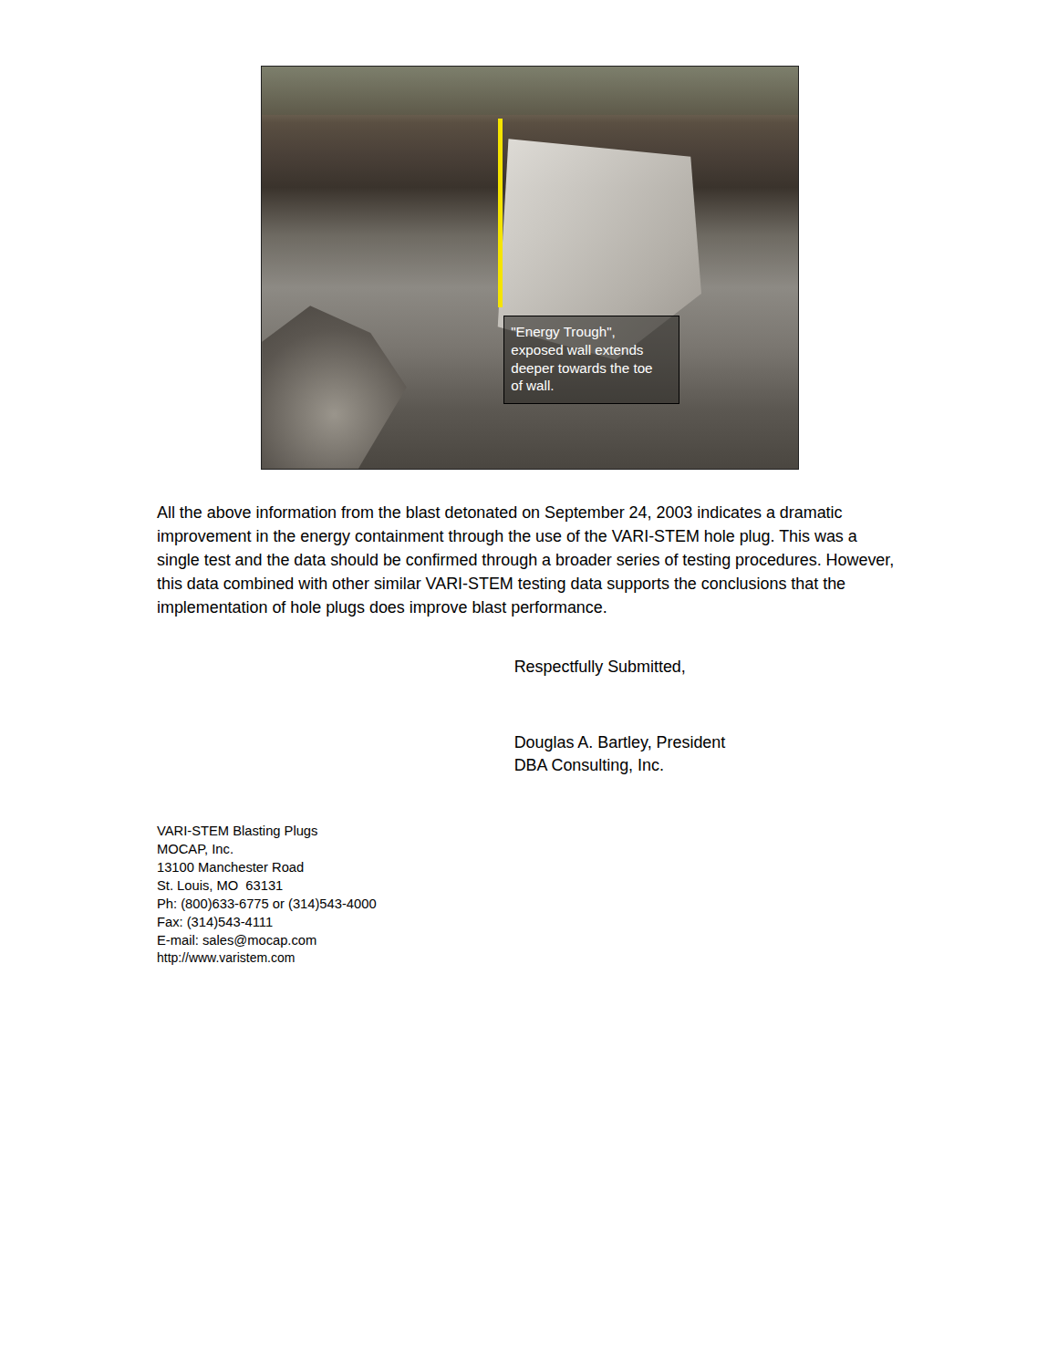"Energy Trough",
exposed wall extends
deeper towards the toe
of wall.
All the above information from the blast detonated on September 24, 2003 indicates a dramatic improvement in the energy containment through the use of the VARI-STEM hole plug. This was a single test and the data should be confirmed through a broader series of testing procedures. However, this data combined with other similar VARI-STEM testing data supports the conclusions that the implementation of hole plugs does improve blast performance.
Respectfully Submitted,
Douglas A. Bartley, President
DBA Consulting, Inc.
VARI-STEM Blasting Plugs
MOCAP, Inc.
13100 Manchester Road
St. Louis, MO 63131
Ph: (800)633-6775 or (314)543-4000
Fax: (314)543-4111
E-mail: sales@mocap.com
http://www.varistem.com